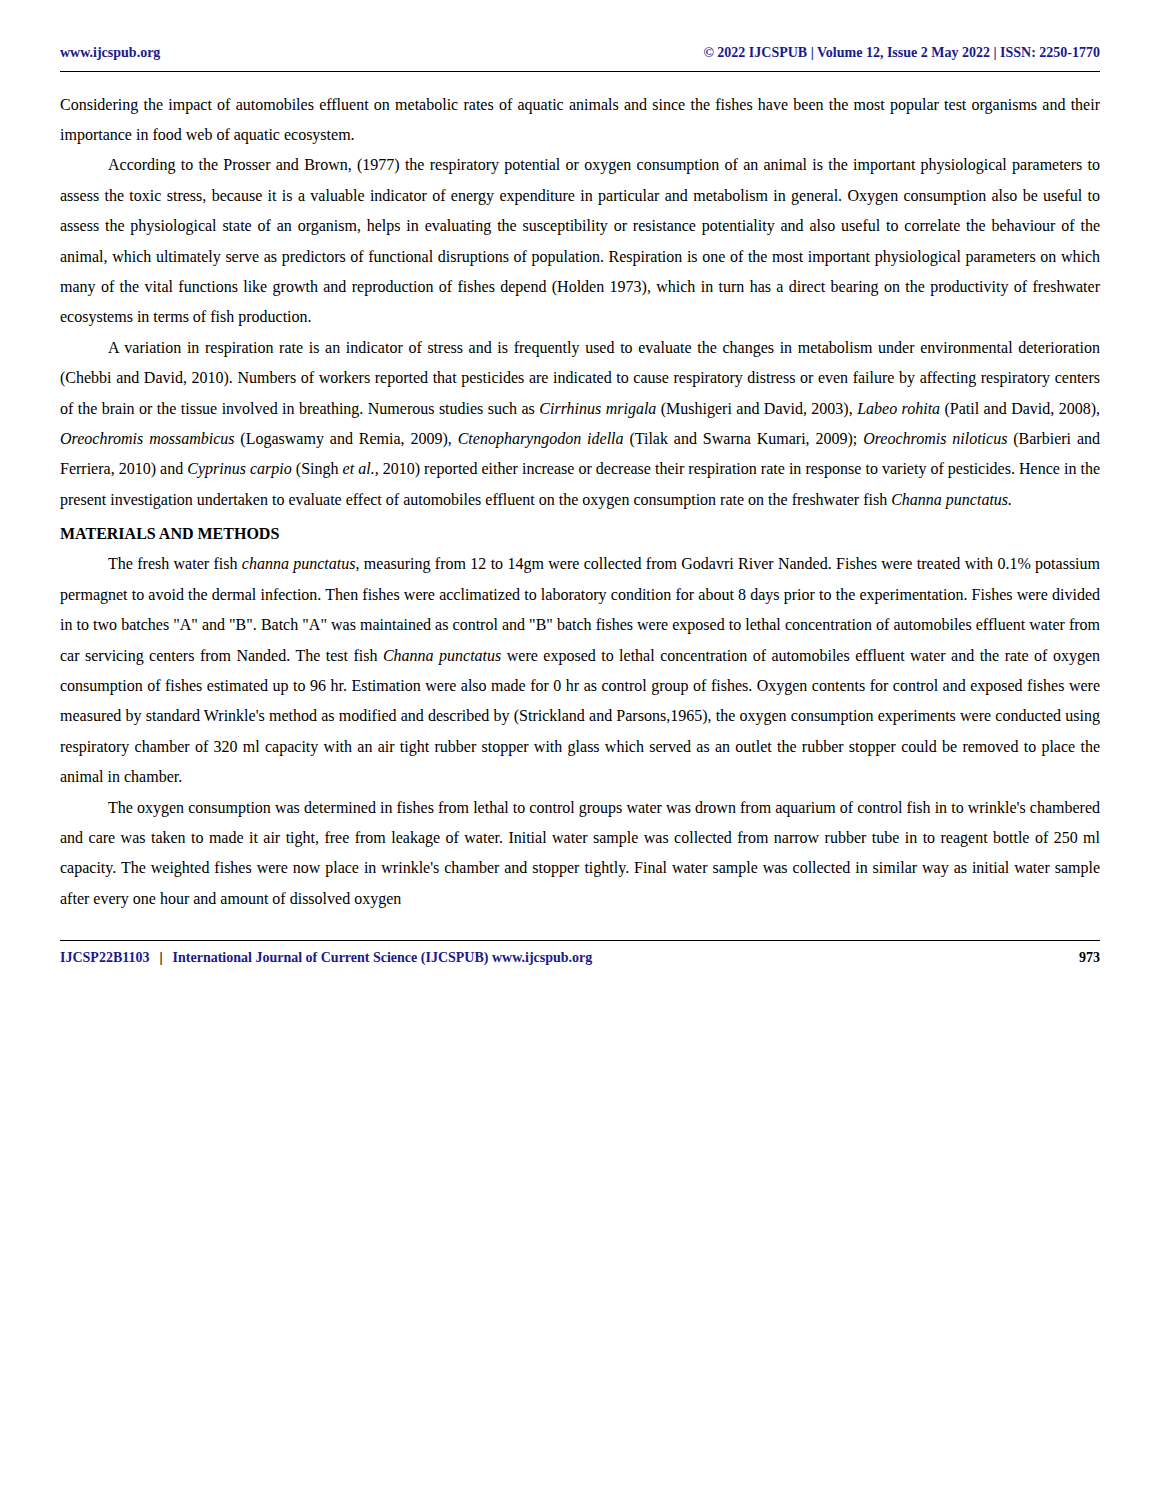www.ijcspub.org © 2022 IJCSPUB | Volume 12, Issue 2 May 2022 | ISSN: 2250-1770
Considering the impact of automobiles effluent on metabolic rates of aquatic animals and since the fishes have been the most popular test organisms and their importance in food web of aquatic ecosystem.
According to the Prosser and Brown, (1977) the respiratory potential or oxygen consumption of an animal is the important physiological parameters to assess the toxic stress, because it is a valuable indicator of energy expenditure in particular and metabolism in general. Oxygen consumption also be useful to assess the physiological state of an organism, helps in evaluating the susceptibility or resistance potentiality and also useful to correlate the behaviour of the animal, which ultimately serve as predictors of functional disruptions of population. Respiration is one of the most important physiological parameters on which many of the vital functions like growth and reproduction of fishes depend (Holden 1973), which in turn has a direct bearing on the productivity of freshwater ecosystems in terms of fish production.
A variation in respiration rate is an indicator of stress and is frequently used to evaluate the changes in metabolism under environmental deterioration (Chebbi and David, 2010). Numbers of workers reported that pesticides are indicated to cause respiratory distress or even failure by affecting respiratory centers of the brain or the tissue involved in breathing. Numerous studies such as Cirrhinus mrigala (Mushigeri and David, 2003), Labeo rohita (Patil and David, 2008), Oreochromis mossambicus (Logaswamy and Remia, 2009), Ctenopharyngodon idella (Tilak and Swarna Kumari, 2009); Oreochromis niloticus (Barbieri and Ferriera, 2010) and Cyprinus carpio (Singh et al., 2010) reported either increase or decrease their respiration rate in response to variety of pesticides. Hence in the present investigation undertaken to evaluate effect of automobiles effluent on the oxygen consumption rate on the freshwater fish Channa punctatus.
Materials and Methods
The fresh water fish channa punctatus, measuring from 12 to 14gm were collected from Godavri River Nanded. Fishes were treated with 0.1% potassium permagnet to avoid the dermal infection. Then fishes were acclimatized to laboratory condition for about 8 days prior to the experimentation. Fishes were divided in to two batches "A" and "B". Batch "A" was maintained as control and "B" batch fishes were exposed to lethal concentration of automobiles effluent water from car servicing centers from Nanded. The test fish Channa punctatus were exposed to lethal concentration of automobiles effluent water and the rate of oxygen consumption of fishes estimated up to 96 hr. Estimation were also made for 0 hr as control group of fishes. Oxygen contents for control and exposed fishes were measured by standard Wrinkle's method as modified and described by (Strickland and Parsons,1965), the oxygen consumption experiments were conducted using respiratory chamber of 320 ml capacity with an air tight rubber stopper with glass which served as an outlet the rubber stopper could be removed to place the animal in chamber.
The oxygen consumption was determined in fishes from lethal to control groups water was drown from aquarium of control fish in to wrinkle's chambered and care was taken to made it air tight, free from leakage of water. Initial water sample was collected from narrow rubber tube in to reagent bottle of 250 ml capacity. The weighted fishes were now place in wrinkle's chamber and stopper tightly. Final water sample was collected in similar way as initial water sample after every one hour and amount of dissolved oxygen
IJCSP22B1103 | International Journal of Current Science (IJCSPUB) www.ijcspub.org 973